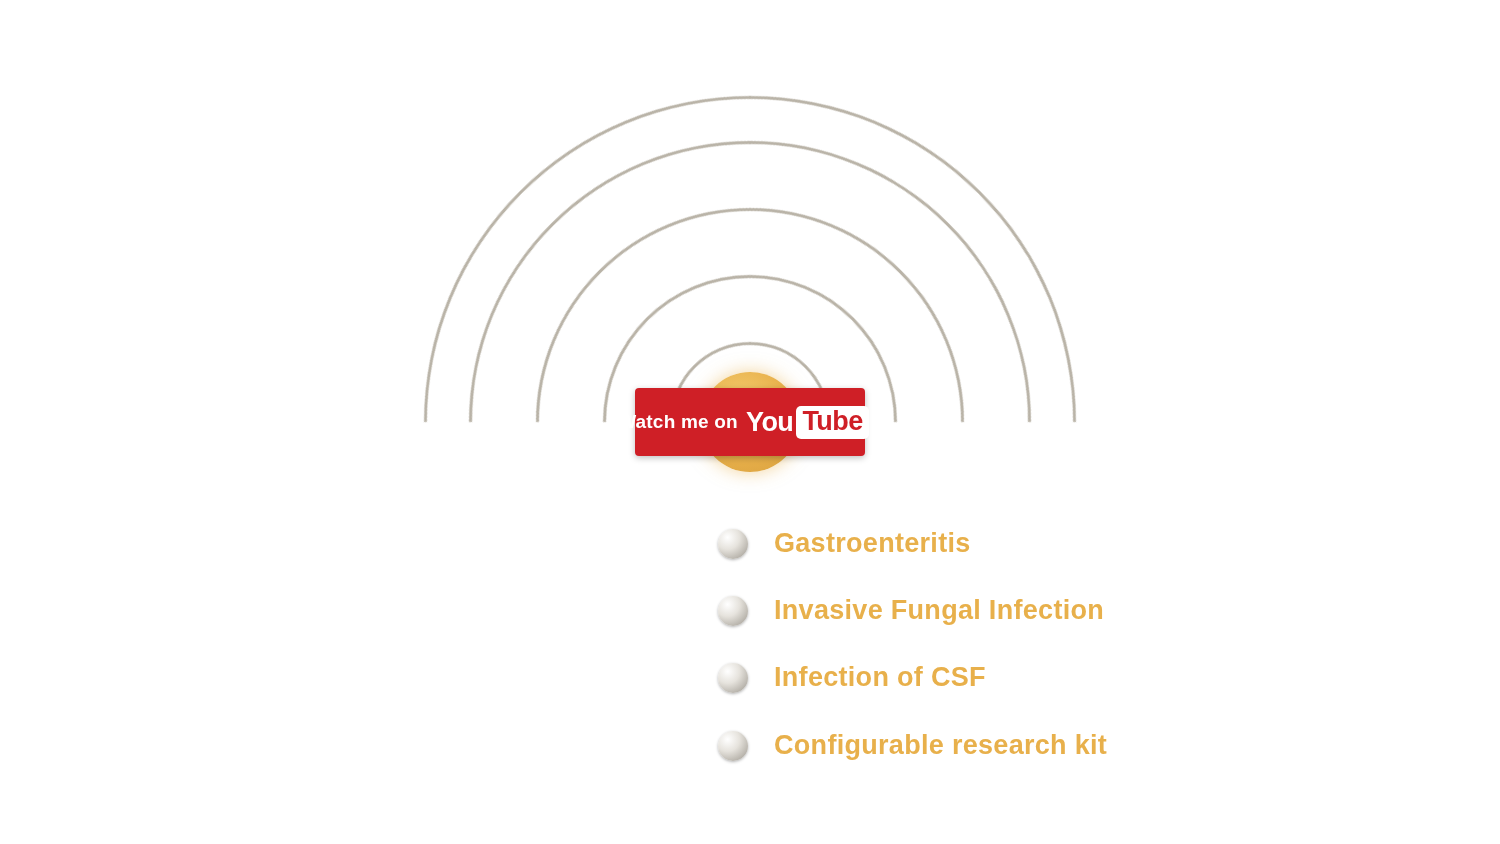Watch me on You Tube™
Gastroenteritis
Invasive Fungal Infection
Infection of CSF
Configurable research kit